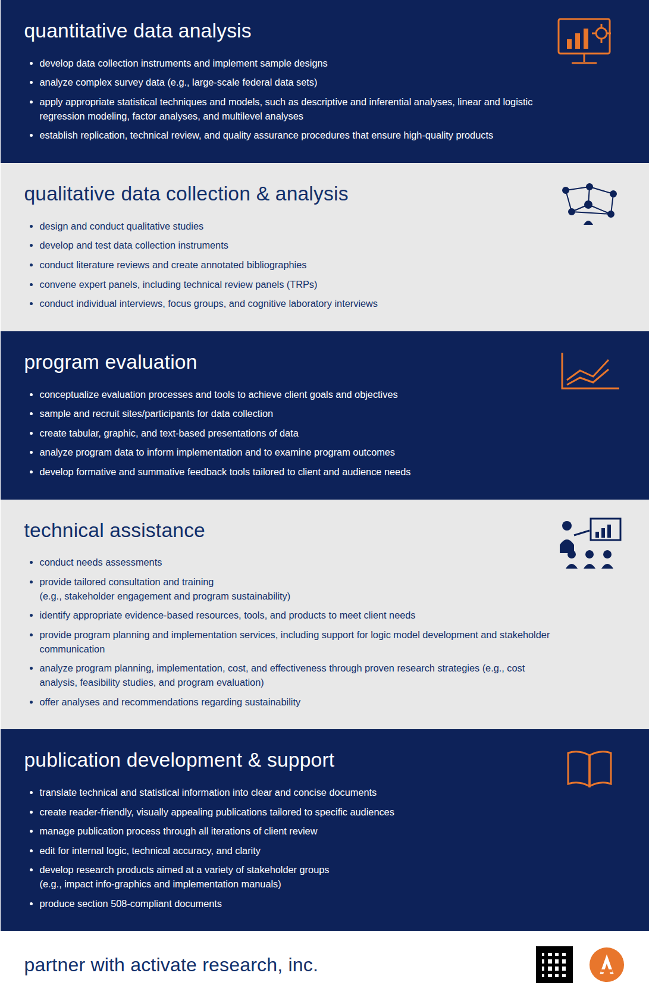quantitative data analysis
develop data collection instruments and implement sample designs
analyze complex survey data (e.g., large-scale federal data sets)
apply appropriate statistical techniques and models, such as descriptive and inferential analyses, linear and logistic regression modeling, factor analyses, and multilevel analyses
establish replication, technical review, and quality assurance procedures that ensure high-quality products
qualitative data collection & analysis
design and conduct qualitative studies
develop and test data collection instruments
conduct literature reviews and create annotated bibliographies
convene expert panels, including technical review panels (TRPs)
conduct individual interviews, focus groups, and cognitive laboratory interviews
program evaluation
conceptualize evaluation processes and tools to achieve client goals and objectives
sample and recruit sites/participants for data collection
create tabular, graphic, and text-based presentations of data
analyze program data to inform implementation and to examine program outcomes
develop formative and summative feedback tools tailored to client and audience needs
technical assistance
conduct needs assessments
provide tailored consultation and training
(e.g., stakeholder engagement and program sustainability)
identify appropriate evidence-based resources, tools, and products to meet client needs
provide program planning and implementation services, including support for logic model development and stakeholder communication
analyze program planning, implementation, cost, and effectiveness through proven research strategies (e.g., cost analysis, feasibility studies, and program evaluation)
offer analyses and recommendations regarding sustainability
publication development & support
translate technical and statistical information into clear and concise documents
create reader-friendly, visually appealing publications tailored to specific audiences
manage publication process through all iterations of client review
edit for internal logic, technical accuracy, and clarity
develop research products aimed at a variety of stakeholder groups
(e.g., impact info-graphics and implementation manuals)
produce section 508-compliant documents
partner with activate research, inc.